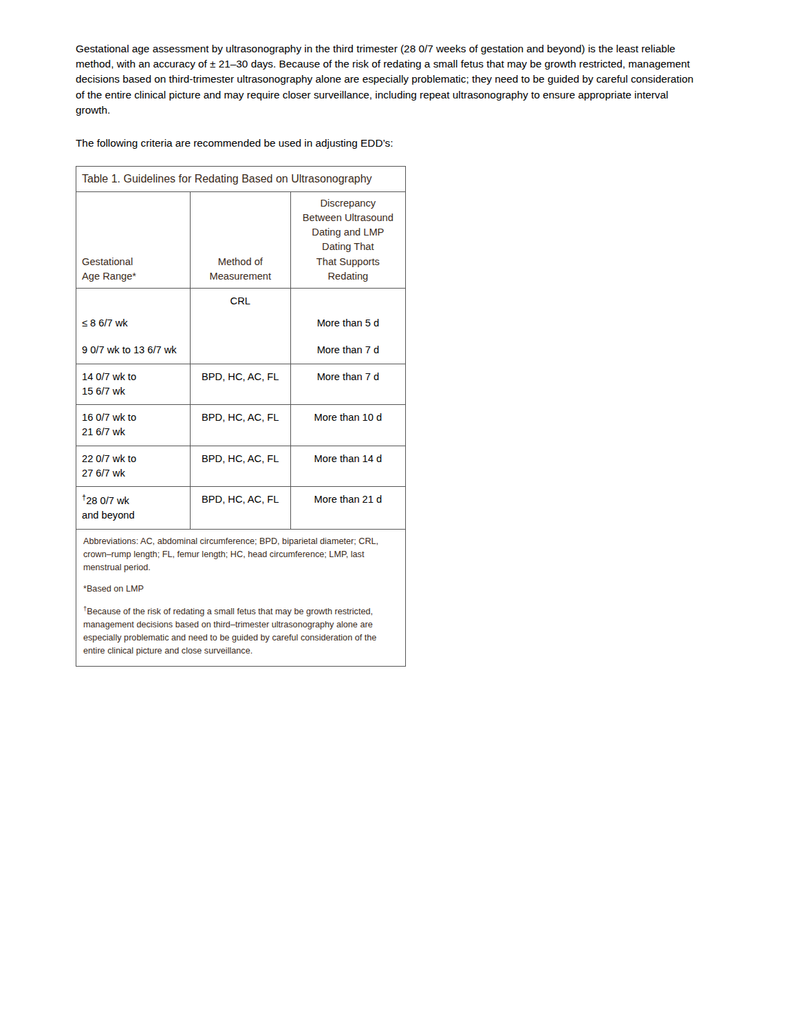Gestational age assessment by ultrasonography in the third trimester (28 0/7 weeks of gestation and beyond) is the least reliable method, with an accuracy of ± 21–30 days. Because of the risk of redating a small fetus that may be growth restricted, management decisions based on third-trimester ultrasonography alone are especially problematic; they need to be guided by careful consideration of the entire clinical picture and may require closer surveillance, including repeat ultrasonography to ensure appropriate interval growth.
The following criteria are recommended be used in adjusting EDD’s:
Table 1. Guidelines for Redating Based on Ultrasonography
| Gestational Age Range* | Method of Measurement | Discrepancy Between Ultrasound Dating and LMP Dating That That Supports Redating |
| --- | --- | --- |
| ≤ 8 6/7 wk 9 0/7 wk to 13 6/7 wk | CRL | More than 5 d More than 7 d |
| 14 0/7 wk to 15 6/7 wk | BPD, HC, AC, FL | More than 7 d |
| 16 0/7 wk to 21 6/7 wk | BPD, HC, AC, FL | More than 10 d |
| 22 0/7 wk to 27 6/7 wk | BPD, HC, AC, FL | More than 14 d |
| † 28 0/7 wk and beyond | BPD, HC, AC, FL | More than 21 d |
| Abbreviations: AC, abdominal circumference; BPD, biparietal diameter; CRL, crown–rump length; FL, femur length; HC, head circumference; LMP, last menstrual period. *Based on LMP † Because of the risk of redating a small fetus that may be growth restricted, management decisions based on third–trimester ultrasonography alone are especially problematic and need to be guided by careful consideration of the entire clinical picture and close surveillance. |